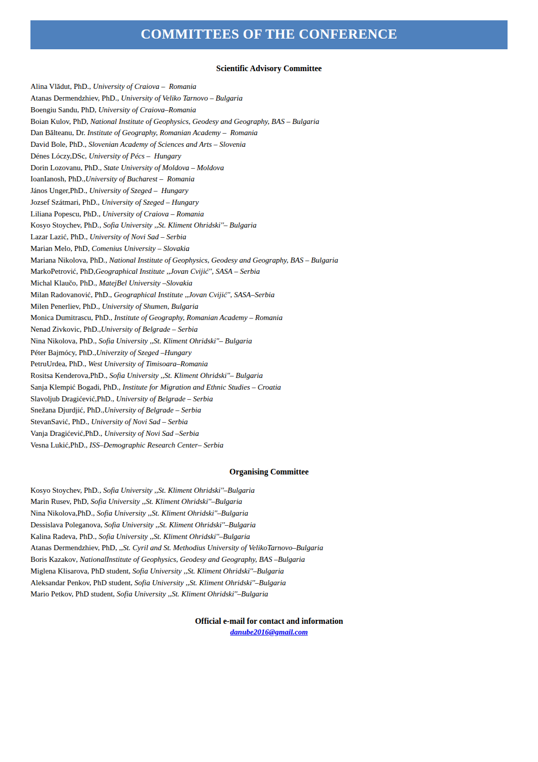Committees of the Conference
Scientific Advisory Committee
Alina Vlădut, PhD., University of Craiova – Romania
Atanas Dermendzhiev, PhD., University of Veliko Tarnovo – Bulgaria
Boengiu Sandu, PhD, University of Craiova–Romania
Boian Kulov, PhD, National Institute of Geophysics, Geodesy and Geography, BAS – Bulgaria
Dan Bălteanu, Dr. Institute of Geography, Romanian Academy – Romania
David Bole, PhD., Slovenian Academy of Sciences and Arts – Slovenia
Dénes Lóczy,DSc, University of Pécs – Hungary
Dorin Lozovanu, PhD., State University of Moldova – Moldova
IoanIanosh, PhD.,University of Bucharest – Romania
János Unger,PhD., University of Szeged – Hungary
Jozsef Szátmari, PhD., University of Szeged – Hungary
Liliana Popescu, PhD., University of Craiova – Romania
Kosyo Stoychev, PhD., Sofia University ,,St. Kliment Ohridski''– Bulgaria
Lazar Lazić, PhD., University of Novi Sad – Serbia
Marian Melo, PhD, Comenius University – Slovakia
Mariana Nikolova, PhD., National Institute of Geophysics, Geodesy and Geography, BAS – Bulgaria
MarkoPetrović, PhD,Geographical Institute ,,Jovan Cvijić'', SASA – Serbia
Michal Klaučo, PhD., MatejBel University –Slovakia
Milan Radovanović, PhD., Geographical Institute ,,Jovan Cvijić'', SASA–Serbia
Milen Penerliev, PhD., University of Shumen, Bulgaria
Monica Dumitrascu, PhD., Institute of Geography, Romanian Academy – Romania
Nenad Zivkovic, PhD.,University of Belgrade – Serbia
Nina Nikolova, PhD., Sofia University ,,St. Kliment Ohridski''– Bulgaria
Péter Bajmócy, PhD.,Univerzity of Szeged –Hungary
PetruUrdea, PhD., West University of Timisoara–Romania
Rositsa Kenderova,PhD., Sofia University ,,St. Kliment Ohridski''– Bulgaria
Sanja Klempić Bogadi, PhD., Institute for Migration and Ethnic Studies – Croatia
Slavoljub Dragićević,PhD., University of Belgrade – Serbia
Snežana Djurdjić, PhD.,University of Belgrade – Serbia
StevanSavić, PhD., University of Novi Sad – Serbia
Vanja Dragićević,PhD., University of Novi Sad –Serbia
Vesna Lukić,PhD., ISS–Demographic Research Center– Serbia
Organising Committee
Kosyo Stoychev, PhD., Sofia University ,,St. Kliment Ohridski''–Bulgaria
Marin Rusev, PhD, Sofia University ,,St. Kliment Ohridski''–Bulgaria
Nina Nikolova,PhD., Sofia University ,,St. Kliment Ohridski''–Bulgaria
Dessislava Poleganova, Sofia University ,,St. Kliment Ohridski''–Bulgaria
Kalina Radeva, PhD., Sofia University ,,St. Kliment Ohridski''–Bulgaria
Atanas Dermendzhiev, PhD, ,,St. Cyril and St. Methodius University of VelikoTarnovo–Bulgaria
Boris Kazakov, NationalInstitute of Geophysics, Geodesy and Geography, BAS –Bulgaria
Miglena Klisarova, PhD student, Sofia University ,,St. Kliment Ohridski''–Bulgaria
Aleksandar Penkov, PhD student, Sofia University ,,St. Kliment Ohridski''–Bulgaria
Mario Petkov, PhD student, Sofia University ,,St. Kliment Ohridski''–Bulgaria
Official e-mail for contact and information
danube2016@gmail.com